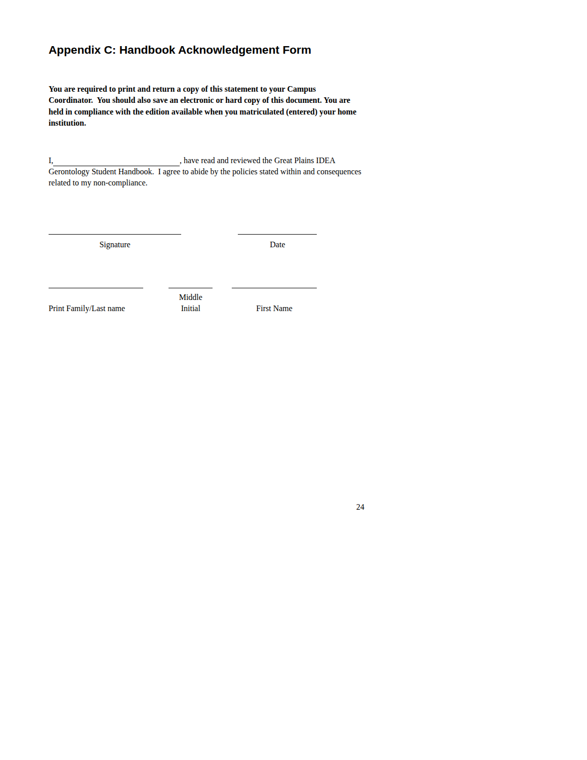Appendix C: Handbook Acknowledgement Form
You are required to print and return a copy of this statement to your Campus Coordinator. You should also save an electronic or hard copy of this document. You are held in compliance with the edition available when you matriculated (entered) your home institution.
I, , have read and reviewed the Great Plains IDEA Gerontology Student Handbook. I agree to abide by the policies stated within and consequences related to my non-compliance.
| Signature | | Date | |
| Print Family/Last name | | Middle Initial | | First Name | |
24